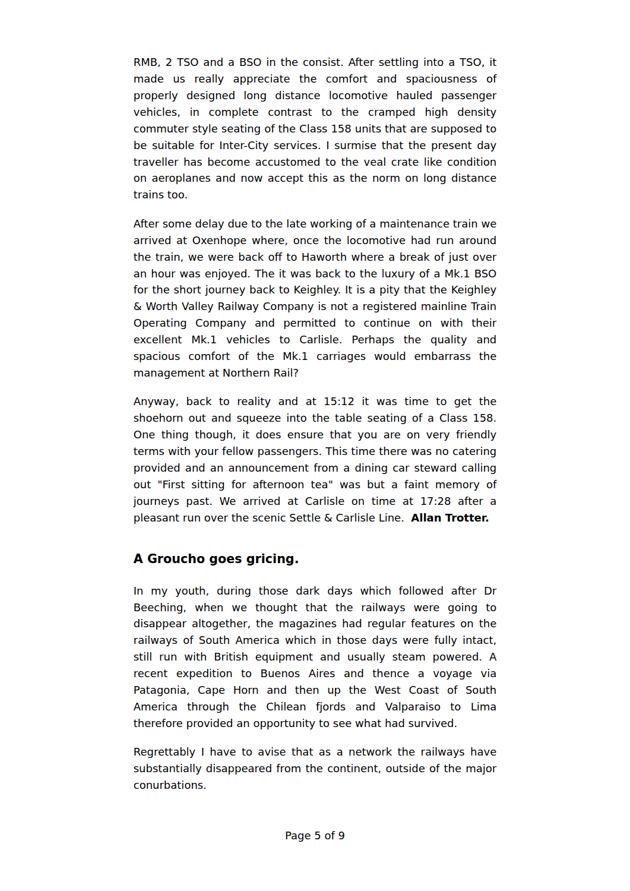RMB, 2 TSO and a BSO in the consist. After settling into a TSO, it made us really appreciate the comfort and spaciousness of properly designed long distance locomotive hauled passenger vehicles, in complete contrast to the cramped high density commuter style seating of the Class 158 units that are supposed to be suitable for Inter-City services. I surmise that the present day traveller has become accustomed to the veal crate like condition on aeroplanes and now accept this as the norm on long distance trains too.
After some delay due to the late working of a maintenance train we arrived at Oxenhope where, once the locomotive had run around the train, we were back off to Haworth where a break of just over an hour was enjoyed. The it was back to the luxury of a Mk.1 BSO for the short journey back to Keighley. It is a pity that the Keighley & Worth Valley Railway Company is not a registered mainline Train Operating Company and permitted to continue on with their excellent Mk.1 vehicles to Carlisle. Perhaps the quality and spacious comfort of the Mk.1 carriages would embarrass the management at Northern Rail?
Anyway, back to reality and at 15:12 it was time to get the shoehorn out and squeeze into the table seating of a Class 158. One thing though, it does ensure that you are on very friendly terms with your fellow passengers. This time there was no catering provided and an announcement from a dining car steward calling out "First sitting for afternoon tea" was but a faint memory of journeys past. We arrived at Carlisle on time at 17:28 after a pleasant run over the scenic Settle & Carlisle Line. Allan Trotter.
A Groucho goes gricing.
In my youth, during those dark days which followed after Dr Beeching, when we thought that the railways were going to disappear altogether, the magazines had regular features on the railways of South America which in those days were fully intact, still run with British equipment and usually steam powered. A recent expedition to Buenos Aires and thence a voyage via Patagonia, Cape Horn and then up the West Coast of South America through the Chilean fjords and Valparaiso to Lima therefore provided an opportunity to see what had survived.
Regrettably I have to avise that as a network the railways have substantially disappeared from the continent, outside of the major conurbations.
Page 5 of 9